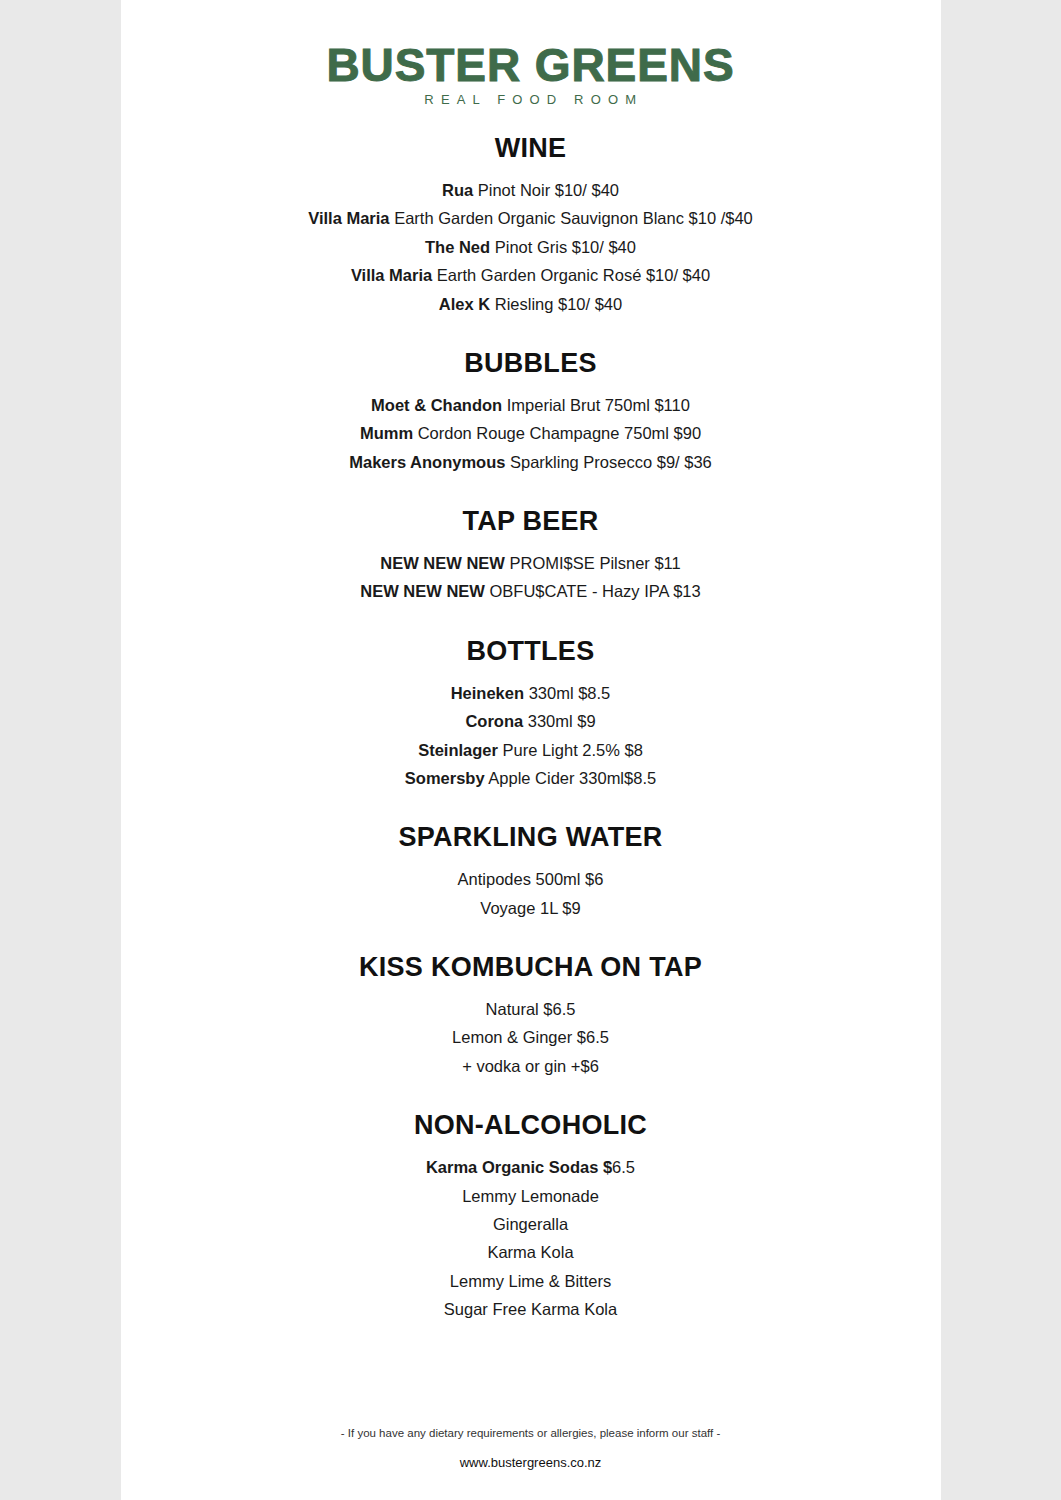Buster Greens
Real Food Room
Wine
Rua Pinot Noir $10/ $40
Villa Maria Earth Garden Organic Sauvignon Blanc $10 /$40
The Ned Pinot Gris $10/ $40
Villa Maria Earth Garden Organic Rosé $10/ $40
Alex K Riesling $10/ $40
Bubbles
Moet & Chandon Imperial Brut 750ml $110
Mumm Cordon Rouge Champagne 750ml $90
Makers Anonymous Sparkling Prosecco $9/ $36
Tap Beer
NEW NEW NEW PROMI$SE Pilsner $11
NEW NEW NEW OBFU$CATE - Hazy IPA $13
Bottles
Heineken 330ml $8.5
Corona 330ml $9
Steinlager Pure Light 2.5% $8
Somersby Apple Cider 330ml$8.5
Sparkling Water
Antipodes 500ml $6
Voyage 1L $9
Kiss Kombucha on Tap
Natural $6.5
Lemon & Ginger $6.5
+ vodka or gin +$6
Non-Alcoholic
Karma Organic Sodas $6.5
Lemmy Lemonade
Gingeralla
Karma Kola
Lemmy Lime & Bitters
Sugar Free Karma Kola
- If you have any dietary requirements or allergies, please inform our staff -
www.bustergreens.co.nz